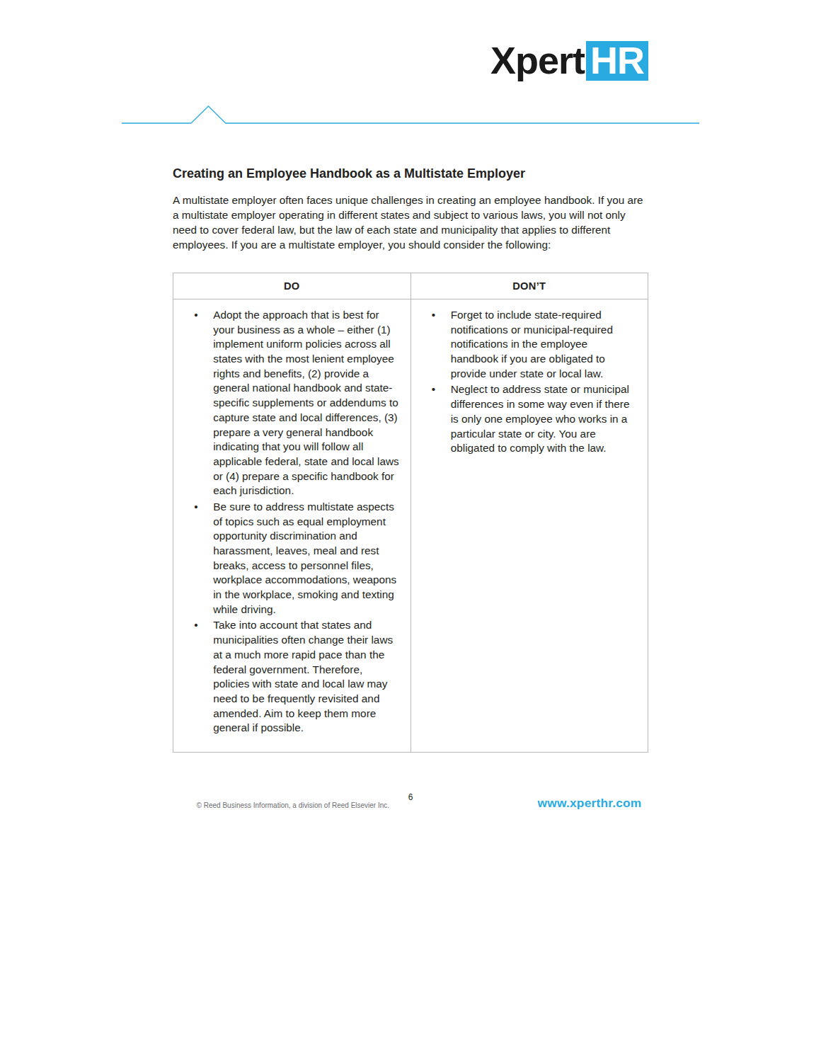Xpert HR
Creating an Employee Handbook as a Multistate Employer
A multistate employer often faces unique challenges in creating an employee handbook. If you are a multistate employer operating in different states and subject to various laws, you will not only need to cover federal law, but the law of each state and municipality that applies to different employees. If you are a multistate employer, you should consider the following:
| DO | DON’T |
| --- | --- |
| Adopt the approach that is best for your business as a whole – either (1) implement uniform policies across all states with the most lenient employee rights and benefits, (2) provide a general national handbook and state-specific supplements or addendums to capture state and local differences, (3) prepare a very general handbook indicating that you will follow all applicable federal, state and local laws or (4) prepare a specific handbook for each jurisdiction. Be sure to address multistate aspects of topics such as equal employment opportunity discrimination and harassment, leaves, meal and rest breaks, access to personnel files, workplace accommodations, weapons in the workplace, smoking and texting while driving. Take into account that states and municipalities often change their laws at a much more rapid pace than the federal government. Therefore, policies with state and local law may need to be frequently revisited and amended. Aim to keep them more general if possible. | Forget to include state-required notifications or municipal-required notifications in the employee handbook if you are obligated to provide under state or local law. Neglect to address state or municipal differences in some way even if there is only one employee who works in a particular state or city. You are obligated to comply with the law. |
© Reed Business Information, a division of Reed Elsevier Inc.
6
www.xperthr.com